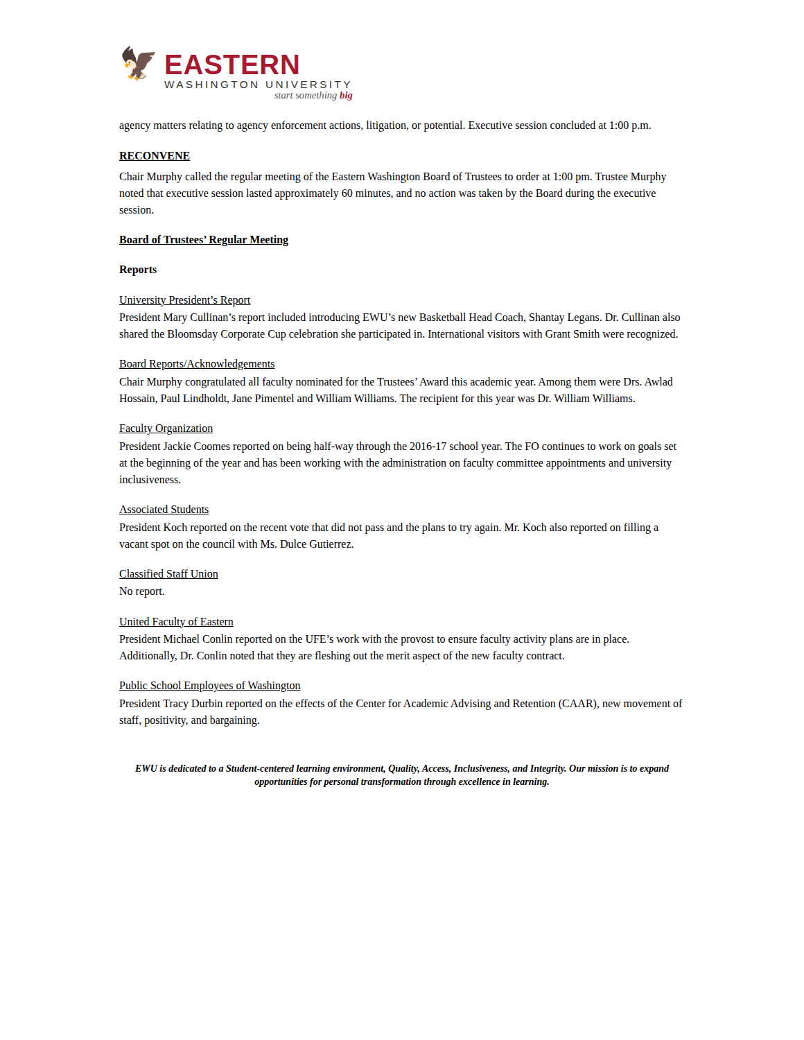🦅
EASTERN
WASHINGTON UNIVERSITY
start something big
agency matters relating to agency enforcement actions, litigation, or potential. Executive session concluded at 1:00 p.m.
RECONVENE
Chair Murphy called the regular meeting of the Eastern Washington Board of Trustees to order at 1:00 pm. Trustee Murphy noted that executive session lasted approximately 60 minutes, and no action was taken by the Board during the executive session.
Board of Trustees’ Regular Meeting
Reports
University President’s Report
President Mary Cullinan’s report included introducing EWU’s new Basketball Head Coach, Shantay Legans. Dr. Cullinan also shared the Bloomsday Corporate Cup celebration she participated in. International visitors with Grant Smith were recognized.
Board Reports/Acknowledgements
Chair Murphy congratulated all faculty nominated for the Trustees’ Award this academic year. Among them were Drs. Awlad Hossain, Paul Lindholdt, Jane Pimentel and William Williams. The recipient for this year was Dr. William Williams.
Faculty Organization
President Jackie Coomes reported on being half-way through the 2016-17 school year. The FO continues to work on goals set at the beginning of the year and has been working with the administration on faculty committee appointments and university inclusiveness.
Associated Students
President Koch reported on the recent vote that did not pass and the plans to try again. Mr. Koch also reported on filling a vacant spot on the council with Ms. Dulce Gutierrez.
Classified Staff Union
No report.
United Faculty of Eastern
President Michael Conlin reported on the UFE’s work with the provost to ensure faculty activity plans are in place. Additionally, Dr. Conlin noted that they are fleshing out the merit aspect of the new faculty contract.
Public School Employees of Washington
President Tracy Durbin reported on the effects of the Center for Academic Advising and Retention (CAAR), new movement of staff, positivity, and bargaining.
EWU is dedicated to a Student-centered learning environment, Quality, Access, Inclusiveness, and Integrity. Our mission is to expand opportunities for personal transformation through excellence in learning.